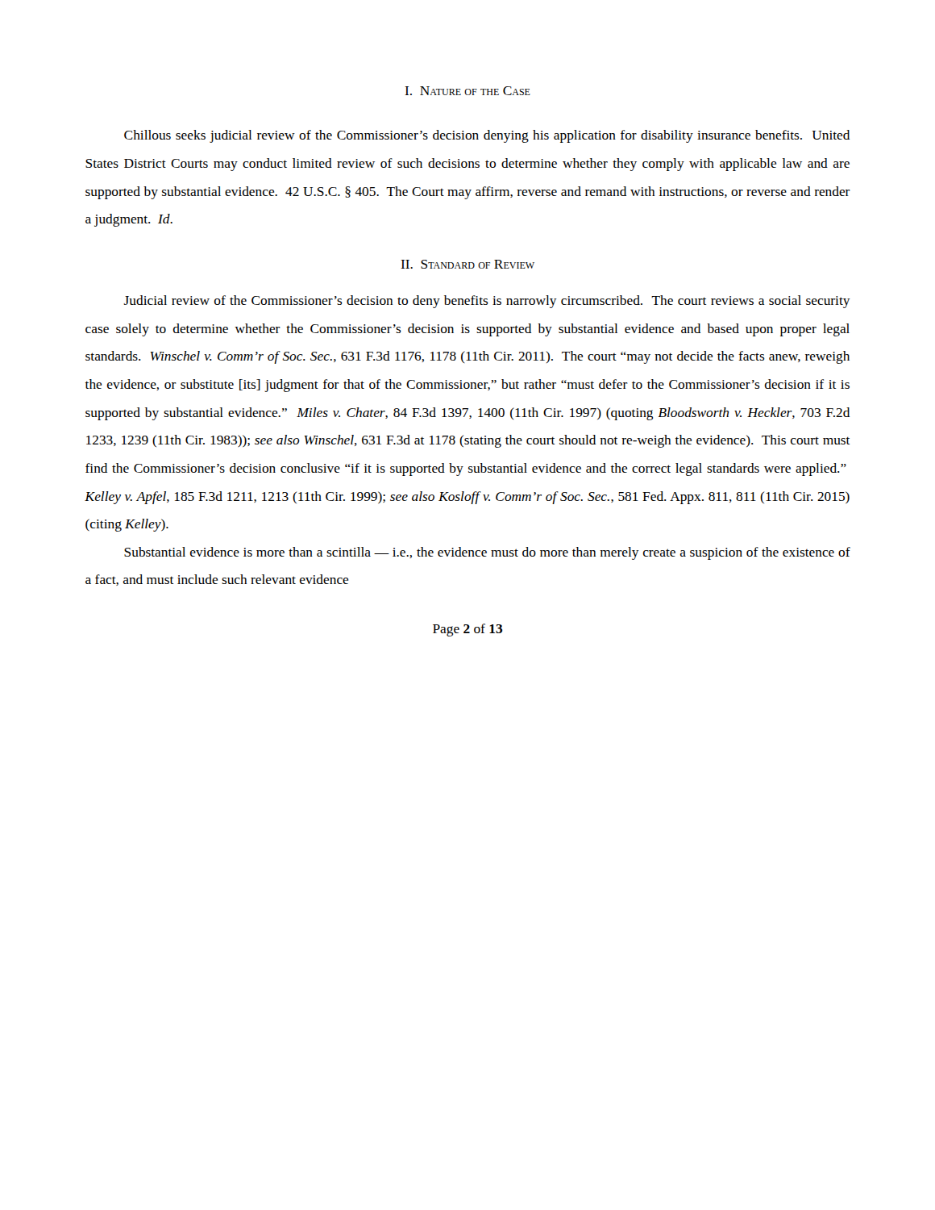I. Nature of the Case
Chillous seeks judicial review of the Commissioner’s decision denying his application for disability insurance benefits. United States District Courts may conduct limited review of such decisions to determine whether they comply with applicable law and are supported by substantial evidence. 42 U.S.C. § 405. The Court may affirm, reverse and remand with instructions, or reverse and render a judgment. Id.
II. Standard of Review
Judicial review of the Commissioner’s decision to deny benefits is narrowly circumscribed. The court reviews a social security case solely to determine whether the Commissioner’s decision is supported by substantial evidence and based upon proper legal standards. Winschel v. Comm’r of Soc. Sec., 631 F.3d 1176, 1178 (11th Cir. 2011). The court “may not decide the facts anew, reweigh the evidence, or substitute [its] judgment for that of the Commissioner,” but rather “must defer to the Commissioner’s decision if it is supported by substantial evidence.” Miles v. Chater, 84 F.3d 1397, 1400 (11th Cir. 1997) (quoting Bloodsworth v. Heckler, 703 F.2d 1233, 1239 (11th Cir. 1983)); see also Winschel, 631 F.3d at 1178 (stating the court should not re-weigh the evidence). This court must find the Commissioner’s decision conclusive “if it is supported by substantial evidence and the correct legal standards were applied.” Kelley v. Apfel, 185 F.3d 1211, 1213 (11th Cir. 1999); see also Kosloff v. Comm’r of Soc. Sec., 581 Fed. Appx. 811, 811 (11th Cir. 2015) (citing Kelley).
Substantial evidence is more than a scintilla — i.e., the evidence must do more than merely create a suspicion of the existence of a fact, and must include such relevant evidence
Page 2 of 13